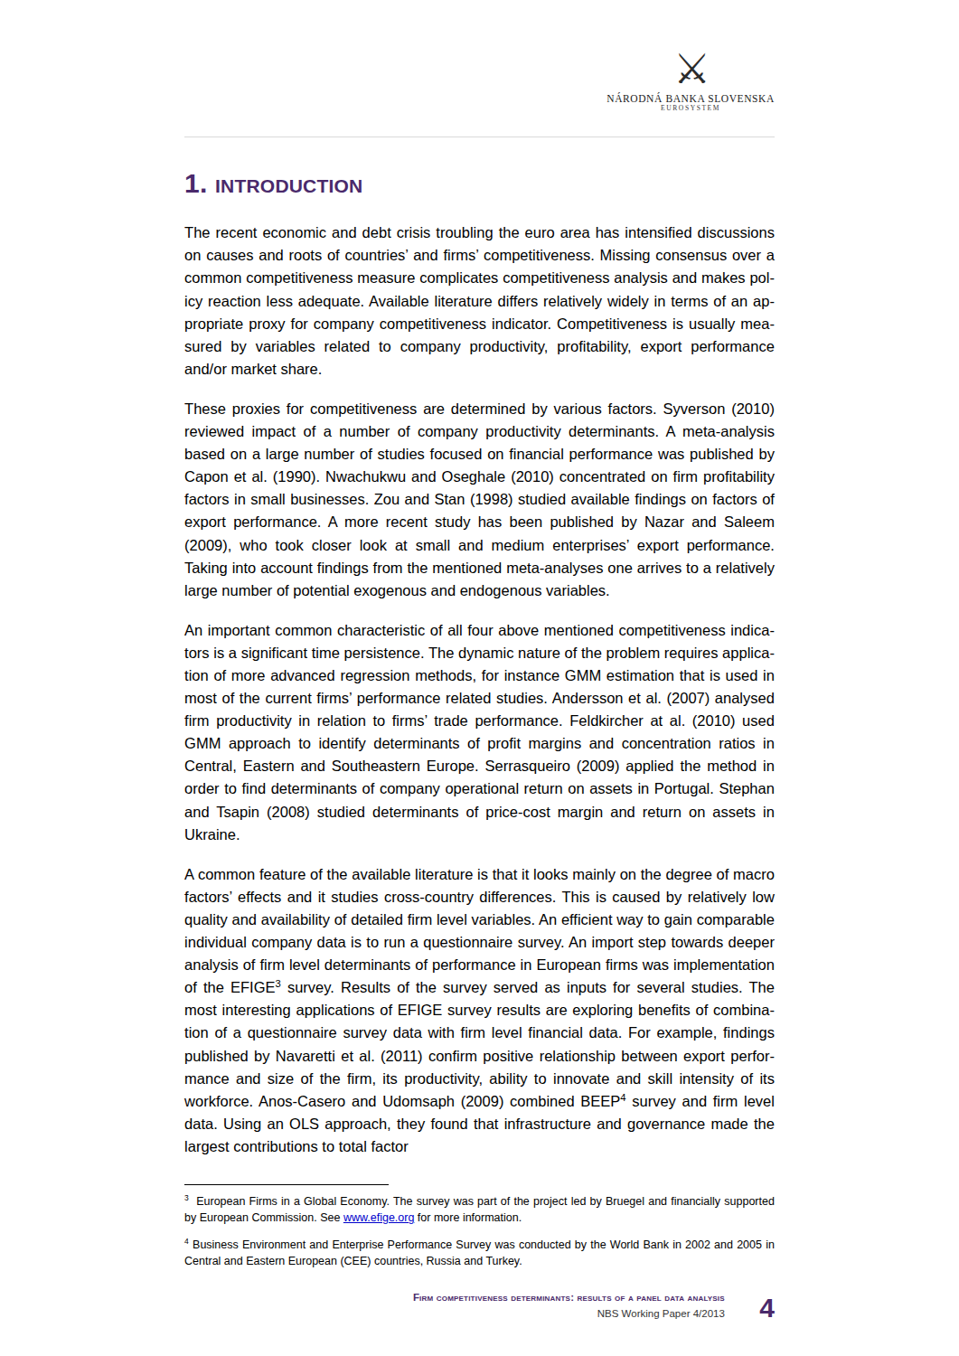⚔
NÁRODNÁ BANKA SLOVENSKA
EUROSYSTEM
1. Introduction
The recent economic and debt crisis troubling the euro area has intensified discussions on causes and roots of countries’ and firms’ competitiveness. Missing consensus over a common competitiveness measure complicates competitiveness analysis and makes policy reaction less adequate. Available literature differs relatively widely in terms of an appropriate proxy for company competitiveness indicator. Competitiveness is usually measured by variables related to company productivity, profitability, export performance and/or market share.
These proxies for competitiveness are determined by various factors. Syverson (2010) reviewed impact of a number of company productivity determinants. A meta-analysis based on a large number of studies focused on financial performance was published by Capon et al. (1990). Nwachukwu and Oseghale (2010) concentrated on firm profitability factors in small businesses. Zou and Stan (1998) studied available findings on factors of export performance. A more recent study has been published by Nazar and Saleem (2009), who took closer look at small and medium enterprises’ export performance. Taking into account findings from the mentioned meta-analyses one arrives to a relatively large number of potential exogenous and endogenous variables.
An important common characteristic of all four above mentioned competitiveness indicators is a significant time persistence. The dynamic nature of the problem requires application of more advanced regression methods, for instance GMM estimation that is used in most of the current firms’ performance related studies. Andersson et al. (2007) analysed firm productivity in relation to firms’ trade performance. Feldkircher at al. (2010) used GMM approach to identify determinants of profit margins and concentration ratios in Central, Eastern and Southeastern Europe. Serrasqueiro (2009) applied the method in order to find determinants of company operational return on assets in Portugal. Stephan and Tsapin (2008) studied determinants of price-cost margin and return on assets in Ukraine.
A common feature of the available literature is that it looks mainly on the degree of macro factors’ effects and it studies cross-country differences. This is caused by relatively low quality and availability of detailed firm level variables. An efficient way to gain comparable individual company data is to run a questionnaire survey. An import step towards deeper analysis of firm level determinants of performance in European firms was implementation of the EFIGE3 survey. Results of the survey served as inputs for several studies. The most interesting applications of EFIGE survey results are exploring benefits of combination of a questionnaire survey data with firm level financial data. For example, findings published by Navaretti et al. (2011) confirm positive relationship between export performance and size of the firm, its productivity, ability to innovate and skill intensity of its workforce. Anos-Casero and Udomsaph (2009) combined BEEP4 survey and firm level data. Using an OLS approach, they found that infrastructure and governance made the largest contributions to total factor
3 European Firms in a Global Economy. The survey was part of the project led by Bruegel and financially supported by European Commission. See www.efige.org for more information.
4 Business Environment and Enterprise Performance Survey was conducted by the World Bank in 2002 and 2005 in Central and Eastern European (CEE) countries, Russia and Turkey.
Firm competitiveness determinants: results of a panel data analysis
NBS Working Paper 4/2013
4